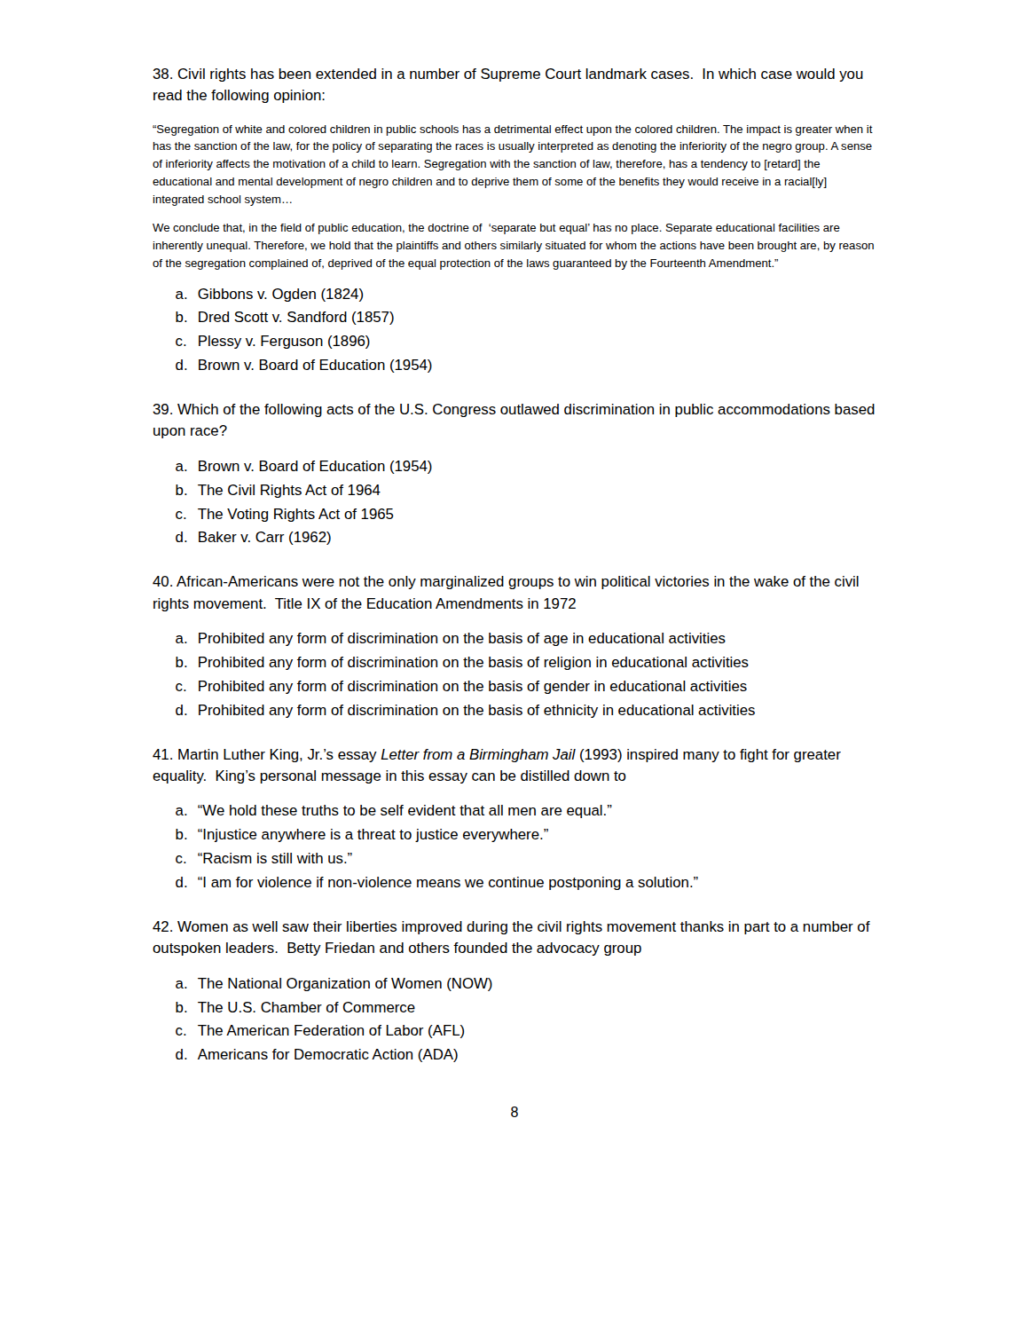38. Civil rights has been extended in a number of Supreme Court landmark cases. In which case would you read the following opinion:
“Segregation of white and colored children in public schools has a detrimental effect upon the colored children. The impact is greater when it has the sanction of the law, for the policy of separating the races is usually interpreted as denoting the inferiority of the negro group. A sense of inferiority affects the motivation of a child to learn. Segregation with the sanction of law, therefore, has a tendency to [retard] the educational and mental development of negro children and to deprive them of some of the benefits they would receive in a racial[ly] integrated school system…
We conclude that, in the field of public education, the doctrine of ‘separate but equal’ has no place. Separate educational facilities are inherently unequal. Therefore, we hold that the plaintiffs and others similarly situated for whom the actions have been brought are, by reason of the segregation complained of, deprived of the equal protection of the laws guaranteed by the Fourteenth Amendment.”
a. Gibbons v. Ogden (1824)
b. Dred Scott v. Sandford (1857)
c. Plessy v. Ferguson (1896)
d. Brown v. Board of Education (1954)
39. Which of the following acts of the U.S. Congress outlawed discrimination in public accommodations based upon race?
a. Brown v. Board of Education (1954)
b. The Civil Rights Act of 1964
c. The Voting Rights Act of 1965
d. Baker v. Carr (1962)
40. African-Americans were not the only marginalized groups to win political victories in the wake of the civil rights movement. Title IX of the Education Amendments in 1972
a. Prohibited any form of discrimination on the basis of age in educational activities
b. Prohibited any form of discrimination on the basis of religion in educational activities
c. Prohibited any form of discrimination on the basis of gender in educational activities
d. Prohibited any form of discrimination on the basis of ethnicity in educational activities
41. Martin Luther King, Jr.’s essay Letter from a Birmingham Jail (1993) inspired many to fight for greater equality. King’s personal message in this essay can be distilled down to
a.“We hold these truths to be self evident that all men are equal.”
b.“Injustice anywhere is a threat to justice everywhere.”
c.“Racism is still with us.”
d.“I am for violence if non-violence means we continue postponing a solution.”
42. Women as well saw their liberties improved during the civil rights movement thanks in part to a number of outspoken leaders. Betty Friedan and others founded the advocacy group
a. The National Organization of Women (NOW)
b. The U.S. Chamber of Commerce
c. The American Federation of Labor (AFL)
d. Americans for Democratic Action (ADA)
8